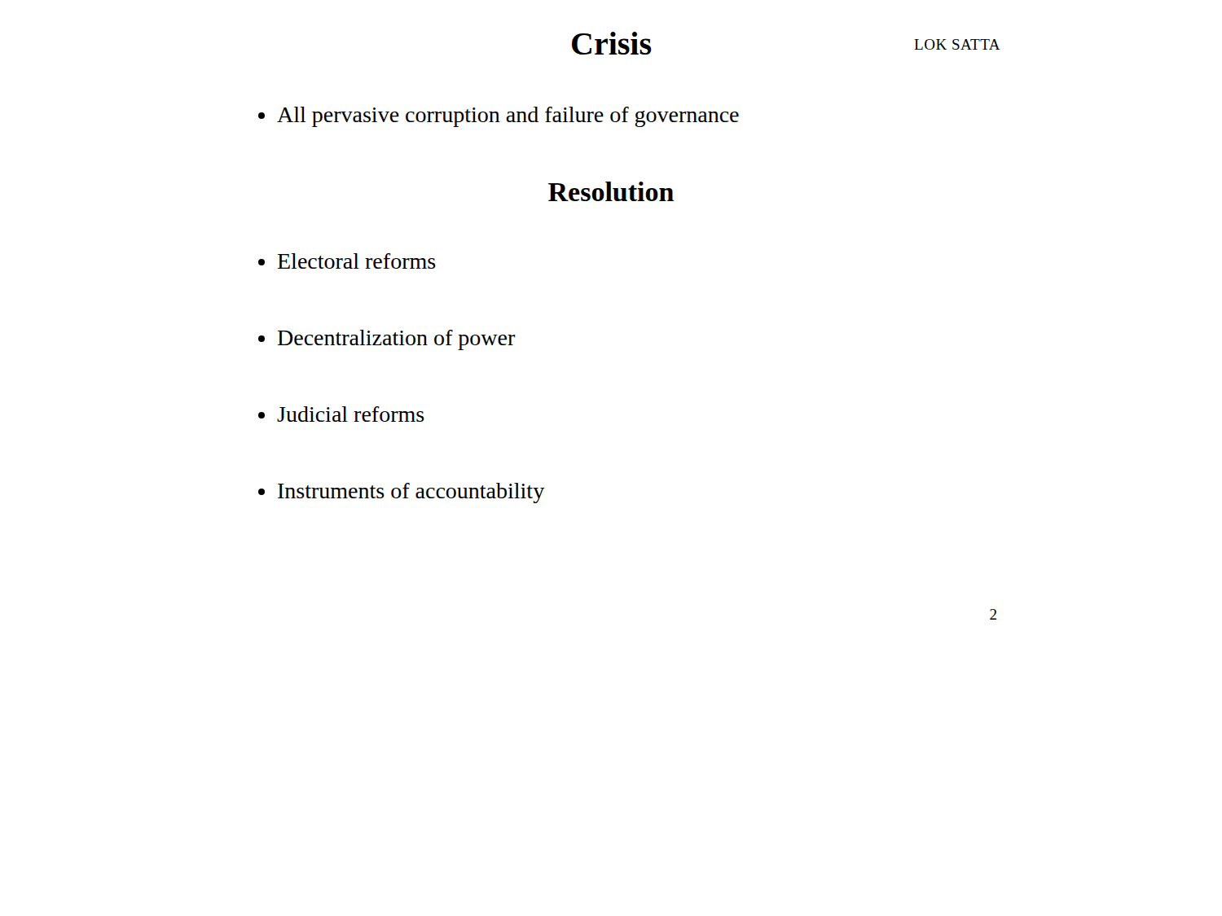LOK SATTA
Crisis
All pervasive corruption and failure of governance
Resolution
Electoral reforms
Decentralization of power
Judicial reforms
Instruments of accountability
2